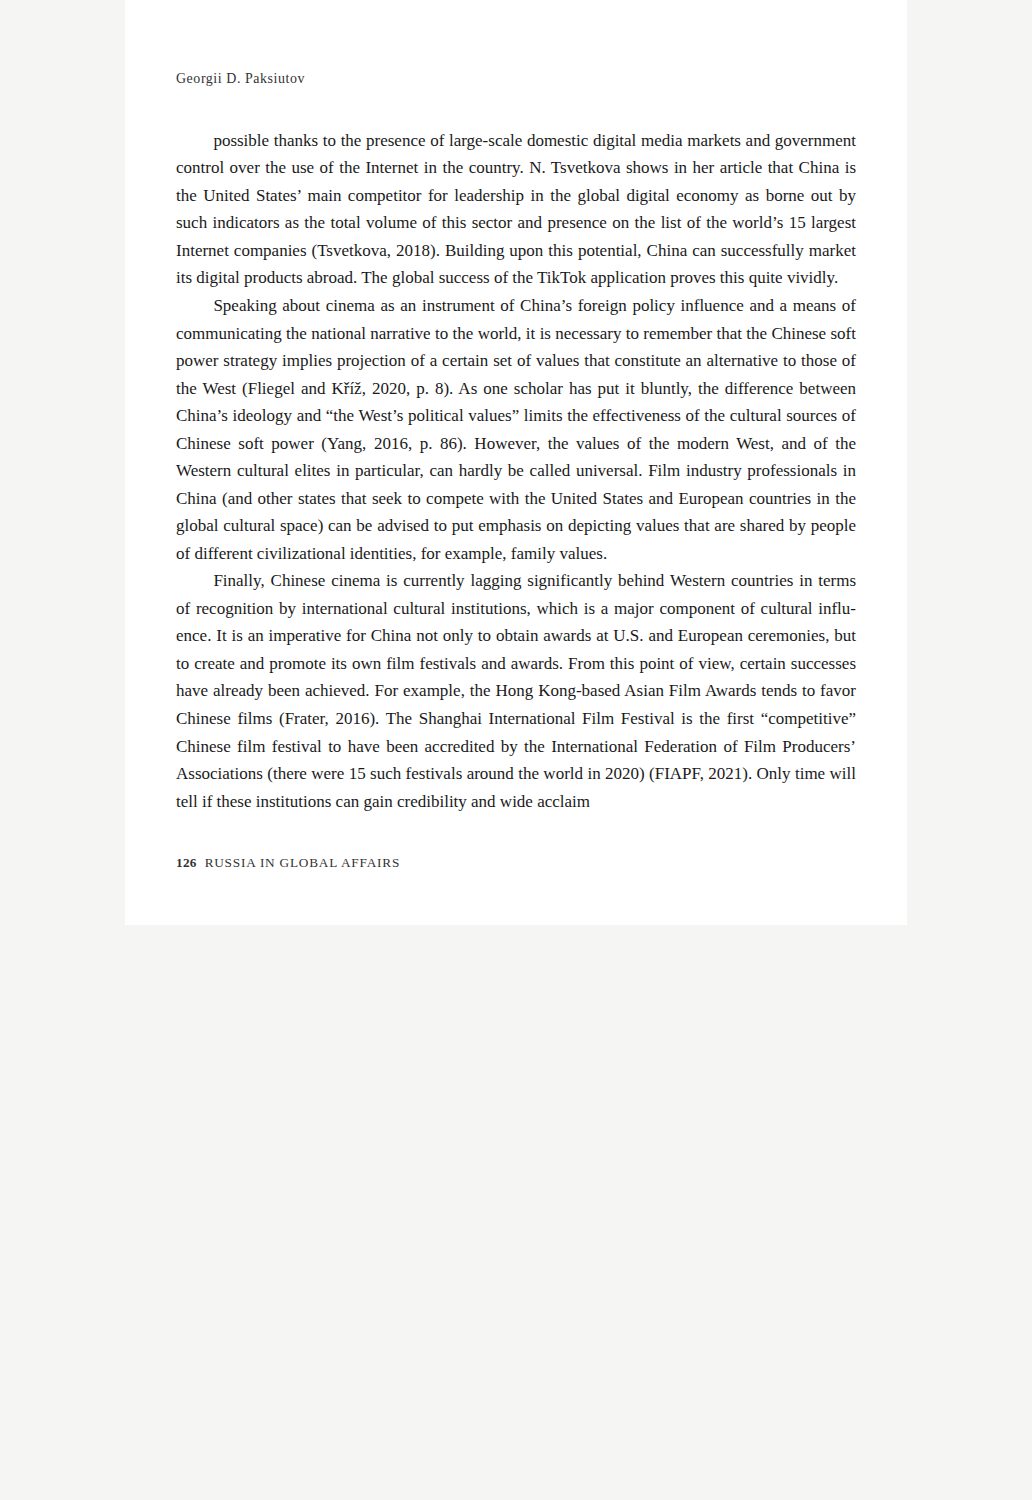Georgii D. Paksiutov
possible thanks to the presence of large-scale domestic digital media markets and government control over the use of the Internet in the country. N. Tsvetkova shows in her article that China is the United States’ main competitor for leadership in the global digital economy as borne out by such indicators as the total volume of this sector and presence on the list of the world’s 15 largest Internet companies (Tsvetkova, 2018). Building upon this potential, China can successfully market its digital products abroad. The global success of the TikTok application proves this quite vividly.
Speaking about cinema as an instrument of China’s foreign policy influence and a means of communicating the national narrative to the world, it is necessary to remember that the Chinese soft power strategy implies projection of a certain set of values that constitute an alternative to those of the West (Fliegel and Kříž, 2020, p. 8). As one scholar has put it bluntly, the difference between China’s ideology and “the West’s political values” limits the effectiveness of the cultural sources of Chinese soft power (Yang, 2016, p. 86). However, the values of the modern West, and of the Western cultural elites in particular, can hardly be called universal. Film industry professionals in China (and other states that seek to compete with the United States and European countries in the global cultural space) can be advised to put emphasis on depicting values that are shared by people of different civilizational identities, for example, family values.
Finally, Chinese cinema is currently lagging significantly behind Western countries in terms of recognition by international cultural institutions, which is a major component of cultural influence. It is an imperative for China not only to obtain awards at U.S. and European ceremonies, but to create and promote its own film festivals and awards. From this point of view, certain successes have already been achieved. For example, the Hong Kong-based Asian Film Awards tends to favor Chinese films (Frater, 2016). The Shanghai International Film Festival is the first “competitive” Chinese film festival to have been accredited by the International Federation of Film Producers’ Associations (there were 15 such festivals around the world in 2020) (FIAPF, 2021). Only time will tell if these institutions can gain credibility and wide acclaim
126 Russia in Global Affairs